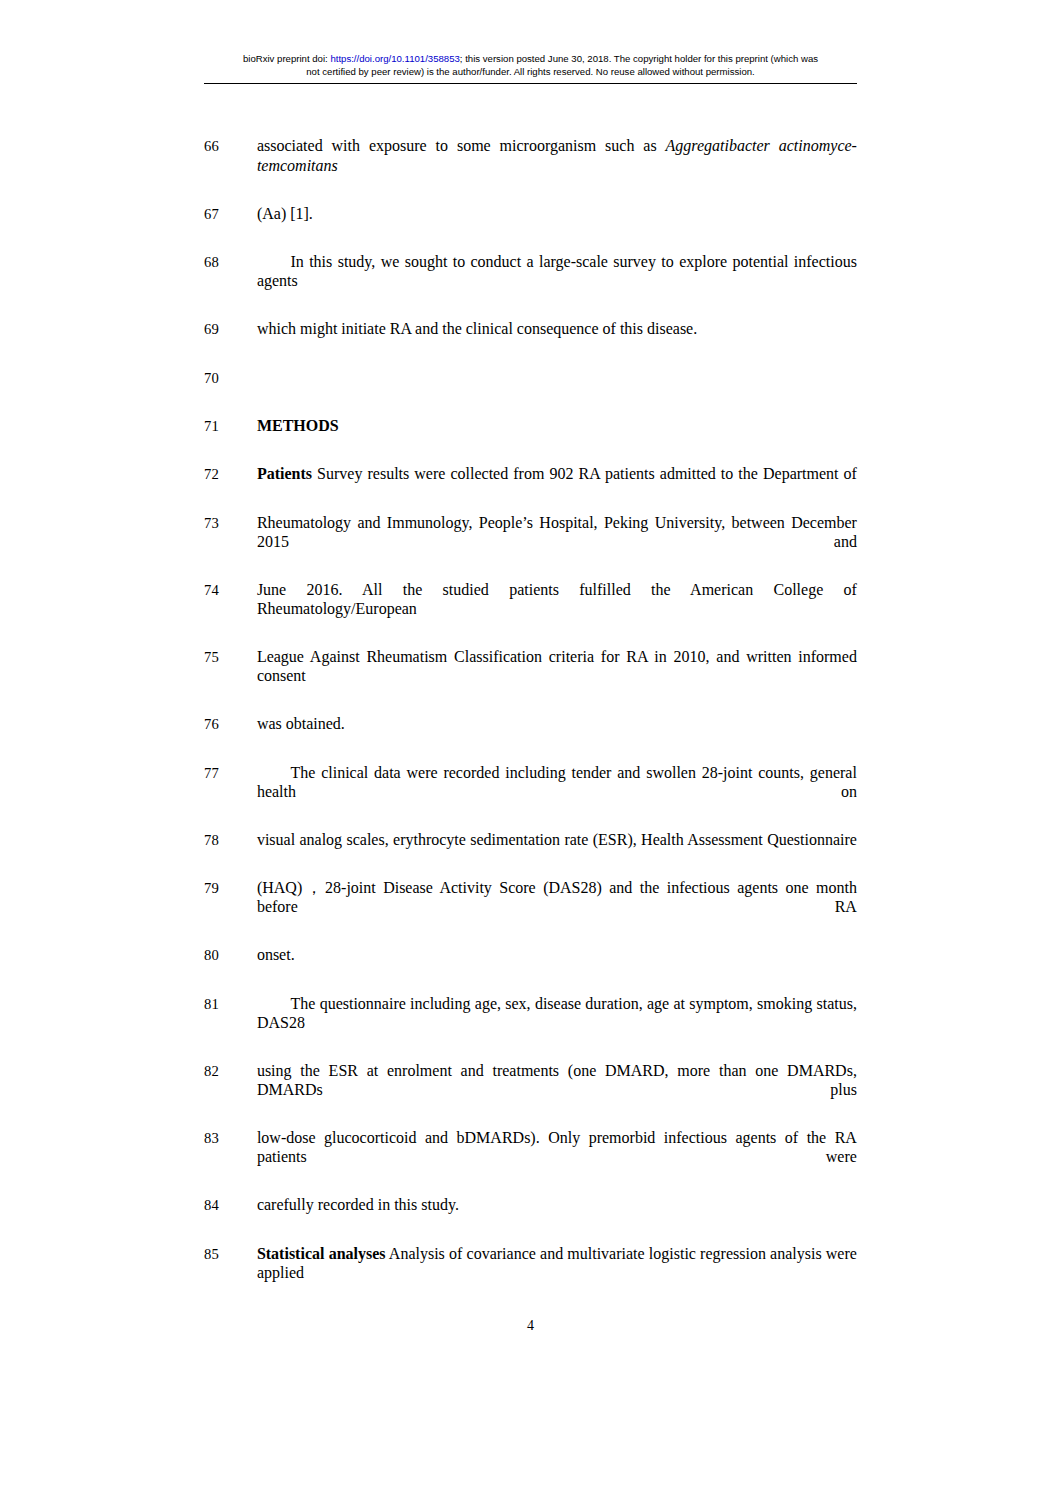bioRxiv preprint doi: https://doi.org/10.1101/358853; this version posted June 30, 2018. The copyright holder for this preprint (which was
not certified by peer review) is the author/funder. All rights reserved. No reuse allowed without permission.
66
associated with exposure to some microorganism such as Aggregatibacter actinomyce-temcomitans
67
(Aa) [1].
68
In this study, we sought to conduct a large-scale survey to explore potential infectious agents
69
which might initiate RA and the clinical consequence of this disease.
70
71
METHODS
72
Patients Survey results were collected from 902 RA patients admitted to the Department of
73
Rheumatology and Immunology, People’s Hospital, Peking University, between December 2015 and
74
June 2016. All the studied patients fulfilled the American College of Rheumatology/European
75
League Against Rheumatism Classification criteria for RA in 2010, and written informed consent
76
was obtained.
77
The clinical data were recorded including tender and swollen 28-joint counts, general health on
78
visual analog scales, erythrocyte sedimentation rate (ESR), Health Assessment Questionnaire
79
(HAQ)，28-joint Disease Activity Score (DAS28) and the infectious agents one month before RA
80
onset.
81
The questionnaire including age, sex, disease duration, age at symptom, smoking status, DAS28
82
using the ESR at enrolment and treatments (one DMARD, more than one DMARDs, DMARDs plus
83
low-dose glucocorticoid and bDMARDs). Only premorbid infectious agents of the RA patients were
84
carefully recorded in this study.
85
Statistical analyses Analysis of covariance and multivariate logistic regression analysis were applied
4